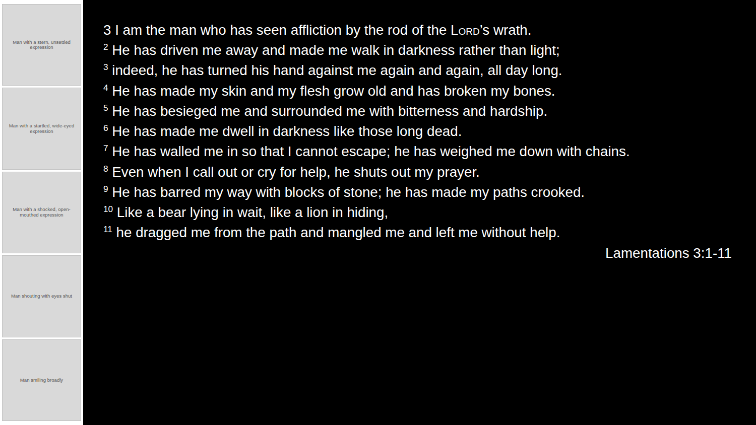Man with a stern, unsettled expression
Man with a startled, wide-eyed expression
Man with a shocked, open-mouthed expression
Man shouting with eyes shut
Man smiling broadly
3 I am the man who has seen affliction by the rod of the Lord’s wrath.
2 He has driven me away and made me walk in darkness rather than light;
3 indeed, he has turned his hand against me again and again, all day long.
4 He has made my skin and my flesh grow old and has broken my bones.
5 He has besieged me and surrounded me with bitterness and hardship.
6 He has made me dwell in darkness like those long dead.
7 He has walled me in so that I cannot escape; he has weighed me down with chains.
8 Even when I call out or cry for help, he shuts out my prayer.
9 He has barred my way with blocks of stone; he has made my paths crooked.
10 Like a bear lying in wait, like a lion in hiding,
11 he dragged me from the path and mangled me and left me without help.
Lamentations 3:1-11